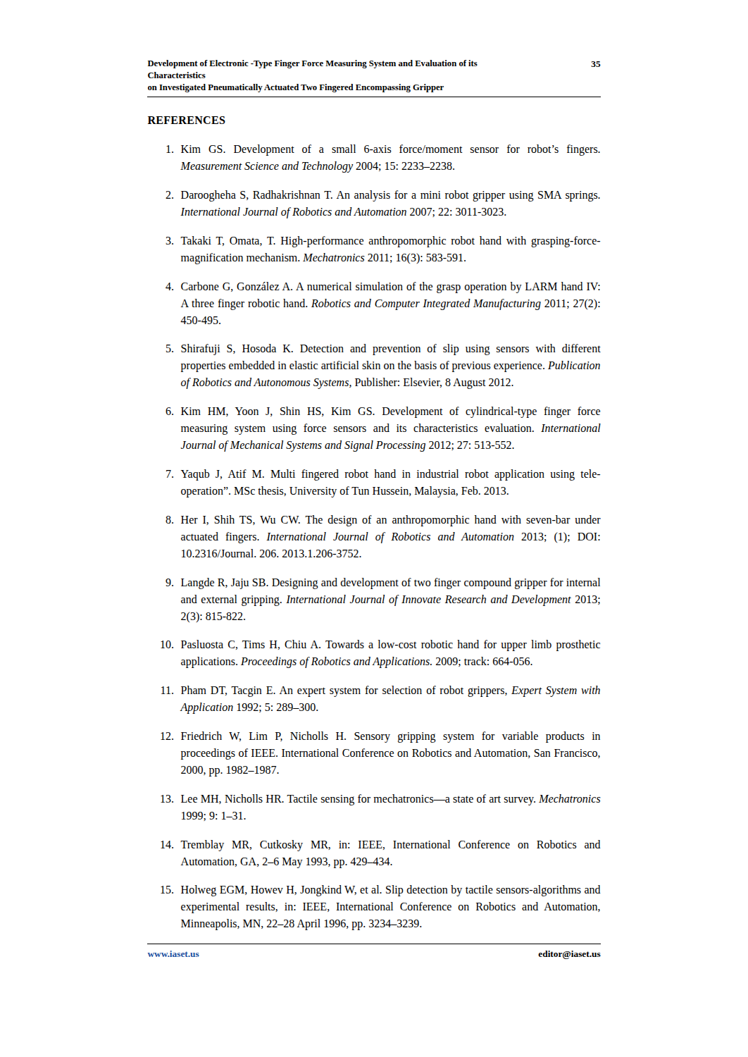Development of Electronic -Type Finger Force Measuring System and Evaluation of its Characteristics
on Investigated Pneumatically Actuated Two Fingered Encompassing Gripper
35
REFERENCES
Kim GS. Development of a small 6-axis force/moment sensor for robot’s fingers. Measurement Science and Technology 2004; 15: 2233–2238.
Daroogheha S, Radhakrishnan T. An analysis for a mini robot gripper using SMA springs. International Journal of Robotics and Automation 2007; 22: 3011-3023.
Takaki T, Omata, T. High-performance anthropomorphic robot hand with grasping-force-magnification mechanism. Mechatronics 2011; 16(3): 583-591.
Carbone G, González A. A numerical simulation of the grasp operation by LARM hand IV: A three finger robotic hand. Robotics and Computer Integrated Manufacturing 2011; 27(2): 450-495.
Shirafuji S, Hosoda K. Detection and prevention of slip using sensors with different properties embedded in elastic artificial skin on the basis of previous experience. Publication of Robotics and Autonomous Systems, Publisher: Elsevier, 8 August 2012.
Kim HM, Yoon J, Shin HS, Kim GS. Development of cylindrical-type finger force measuring system using force sensors and its characteristics evaluation. International Journal of Mechanical Systems and Signal Processing 2012; 27: 513-552.
Yaqub J, Atif M. Multi fingered robot hand in industrial robot application using tele-operation”. MSc thesis, University of Tun Hussein, Malaysia, Feb. 2013.
Her I, Shih TS, Wu CW. The design of an anthropomorphic hand with seven-bar under actuated fingers. International Journal of Robotics and Automation 2013; (1); DOI: 10.2316/Journal. 206. 2013.1.206-3752.
Langde R, Jaju SB. Designing and development of two finger compound gripper for internal and external gripping. International Journal of Innovate Research and Development 2013; 2(3): 815-822.
Pasluosta C, Tims H, Chiu A. Towards a low-cost robotic hand for upper limb prosthetic applications. Proceedings of Robotics and Applications. 2009; track: 664-056.
Pham DT, Tacgin E. An expert system for selection of robot grippers, Expert System with Application 1992; 5: 289–300.
Friedrich W, Lim P, Nicholls H. Sensory gripping system for variable products in proceedings of IEEE. International Conference on Robotics and Automation, San Francisco, 2000, pp. 1982–1987.
Lee MH, Nicholls HR. Tactile sensing for mechatronics—a state of art survey. Mechatronics 1999; 9: 1–31.
Tremblay MR, Cutkosky MR, in: IEEE, International Conference on Robotics and Automation, GA, 2–6 May 1993, pp. 429–434.
Holweg EGM, Howev H, Jongkind W, et al. Slip detection by tactile sensors-algorithms and experimental results, in: IEEE, International Conference on Robotics and Automation, Minneapolis, MN, 22–28 April 1996, pp. 3234–3239.
www.iaset.us
editor@iaset.us